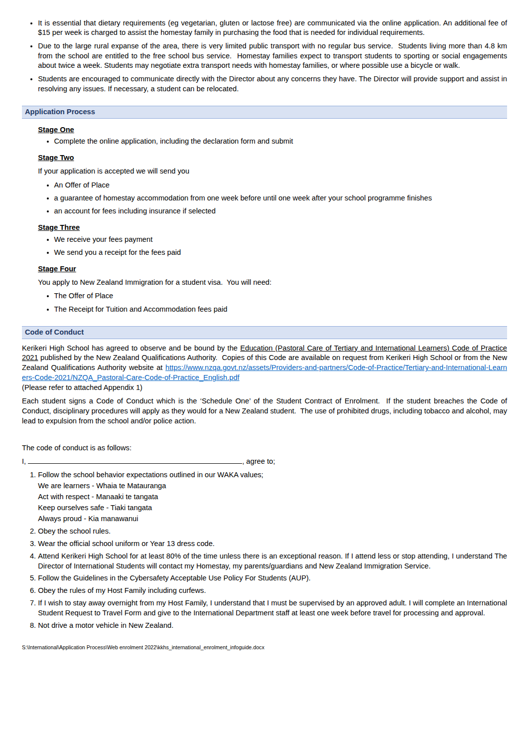It is essential that dietary requirements (eg vegetarian, gluten or lactose free) are communicated via the online application. An additional fee of $15 per week is charged to assist the homestay family in purchasing the food that is needed for individual requirements.
Due to the large rural expanse of the area, there is very limited public transport with no regular bus service. Students living more than 4.8 km from the school are entitled to the free school bus service. Homestay families expect to transport students to sporting or social engagements about twice a week. Students may negotiate extra transport needs with homestay families, or where possible use a bicycle or walk.
Students are encouraged to communicate directly with the Director about any concerns they have. The Director will provide support and assist in resolving any issues. If necessary, a student can be relocated.
Application Process
Stage One
Complete the online application, including the declaration form and submit
Stage Two
If your application is accepted we will send you
An Offer of Place
a guarantee of homestay accommodation from one week before until one week after your school programme finishes
an account for fees including insurance if selected
Stage Three
We receive your fees payment
We send you a receipt for the fees paid
Stage Four
You apply to New Zealand Immigration for a student visa. You will need:
The Offer of Place
The Receipt for Tuition and Accommodation fees paid
Code of Conduct
Kerikeri High School has agreed to observe and be bound by the Education (Pastoral Care of Tertiary and International Learners) Code of Practice 2021 published by the New Zealand Qualifications Authority. Copies of this Code are available on request from Kerikeri High School or from the New Zealand Qualifications Authority website at https://www.nzqa.govt.nz/assets/Providers-and-partners/Code-of-Practice/Tertiary-and-International-Learners-Code-2021/NZQA_Pastoral-Care-Code-of-Practice_English.pdf
(Please refer to attached Appendix 1)
Each student signs a Code of Conduct which is the ‘Schedule One’ of the Student Contract of Enrolment. If the student breaches the Code of Conduct, disciplinary procedures will apply as they would for a New Zealand student. The use of prohibited drugs, including tobacco and alcohol, may lead to expulsion from the school and/or police action.
The code of conduct is as follows:
I, , agree to;
Follow the school behavior expectations outlined in our WAKA values;
We are learners - Whaia te Matauranga
Act with respect - Manaaki te tangata
Keep ourselves safe - Tiaki tangata
Always proud - Kia manawanui
Obey the school rules.
Wear the official school uniform or Year 13 dress code.
Attend Kerikeri High School for at least 80% of the time unless there is an exceptional reason. If I attend less or stop attending, I understand The Director of International Students will contact my Homestay, my parents/guardians and New Zealand Immigration Service.
Follow the Guidelines in the Cybersafety Acceptable Use Policy For Students (AUP).
Obey the rules of my Host Family including curfews.
If I wish to stay away overnight from my Host Family, I understand that I must be supervised by an approved adult. I will complete an International Student Request to Travel Form and give to the International Department staff at least one week before travel for processing and approval.
Not drive a motor vehicle in New Zealand.
S:\International\Application Process\Web enrolment 2022\kkhs_international_enrolment_infoguide.docx